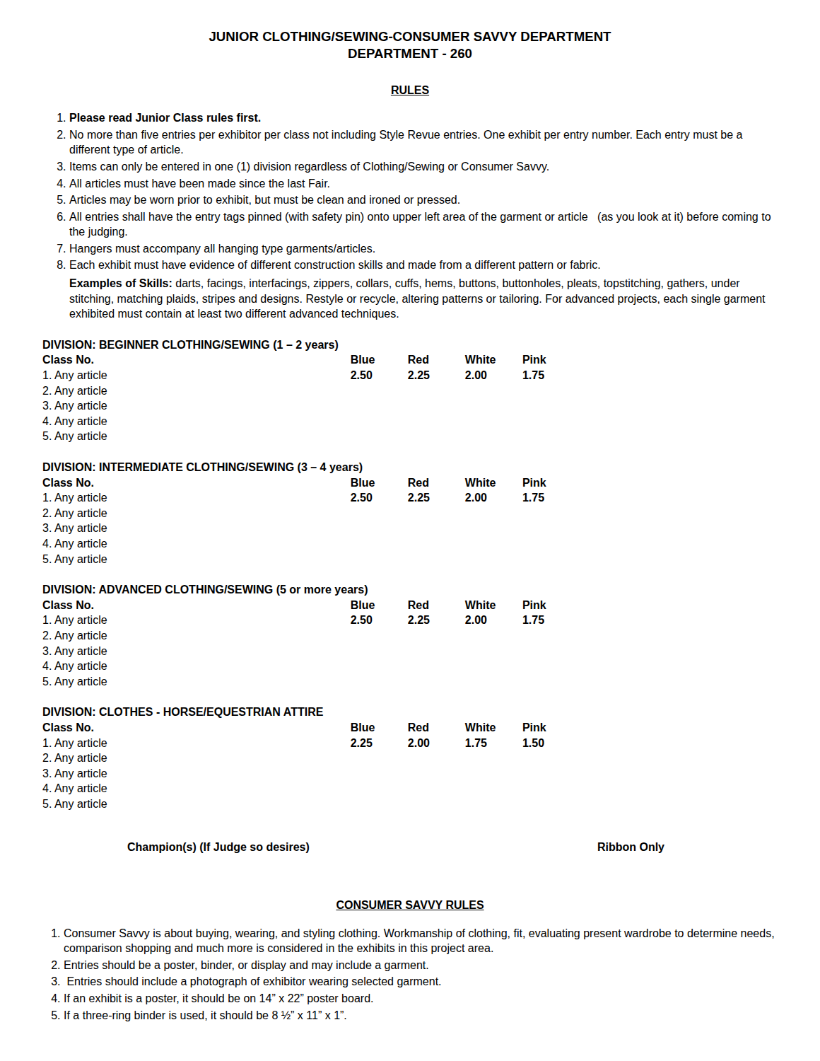JUNIOR CLOTHING/SEWING-CONSUMER SAVVY DEPARTMENT
DEPARTMENT - 260
RULES
Please read Junior Class rules first.
No more than five entries per exhibitor per class not including Style Revue entries. One exhibit per entry number. Each entry must be a different type of article.
Items can only be entered in one (1) division regardless of Clothing/Sewing or Consumer Savvy.
All articles must have been made since the last Fair.
Articles may be worn prior to exhibit, but must be clean and ironed or pressed.
All entries shall have the entry tags pinned (with safety pin) onto upper left area of the garment or article (as you look at it) before coming to the judging.
Hangers must accompany all hanging type garments/articles.
Each exhibit must have evidence of different construction skills and made from a different pattern or fabric.
Examples of Skills: darts, facings, interfacings, zippers, collars, cuffs, hems, buttons, buttonholes, pleats, topstitching, gathers, under stitching, matching plaids, stripes and designs. Restyle or recycle, altering patterns or tailoring. For advanced projects, each single garment exhibited must contain at least two different advanced techniques.
DIVISION: BEGINNER CLOTHING/SEWING (1 – 2 years)
| Class No. | Blue | Red | White | Pink |
| 1. Any article | 2.50 | 2.25 | 2.00 | 1.75 |
| 2. Any article | | | | |
| 3. Any article | | | | |
| 4. Any article | | | | |
| 5. Any article | | | | |
DIVISION: INTERMEDIATE CLOTHING/SEWING (3 – 4 years)
| Class No. | Blue | Red | White | Pink |
| 1. Any article | 2.50 | 2.25 | 2.00 | 1.75 |
| 2. Any article | | | | |
| 3. Any article | | | | |
| 4. Any article | | | | |
| 5. Any article | | | | |
DIVISION: ADVANCED CLOTHING/SEWING (5 or more years)
| Class No. | Blue | Red | White | Pink |
| 1. Any article | 2.50 | 2.25 | 2.00 | 1.75 |
| 2. Any article | | | | |
| 3. Any article | | | | |
| 4. Any article | | | | |
| 5. Any article | | | | |
DIVISION: CLOTHES - HORSE/EQUESTRIAN ATTIRE
| Class No. | Blue | Red | White | Pink |
| 1. Any article | 2.25 | 2.00 | 1.75 | 1.50 |
| 2. Any article | | | | |
| 3. Any article | | | | |
| 4. Any article | | | | |
| 5. Any article | | | | |
Champion(s) (If Judge so desires) Ribbon Only
CONSUMER SAVVY RULES
Consumer Savvy is about buying, wearing, and styling clothing. Workmanship of clothing, fit, evaluating present wardrobe to determine needs, comparison shopping and much more is considered in the exhibits in this project area.
Entries should be a poster, binder, or display and may include a garment.
Entries should include a photograph of exhibitor wearing selected garment.
If an exhibit is a poster, it should be on 14” x 22” poster board.
If a three-ring binder is used, it should be 8 ½” x 11” x 1”.